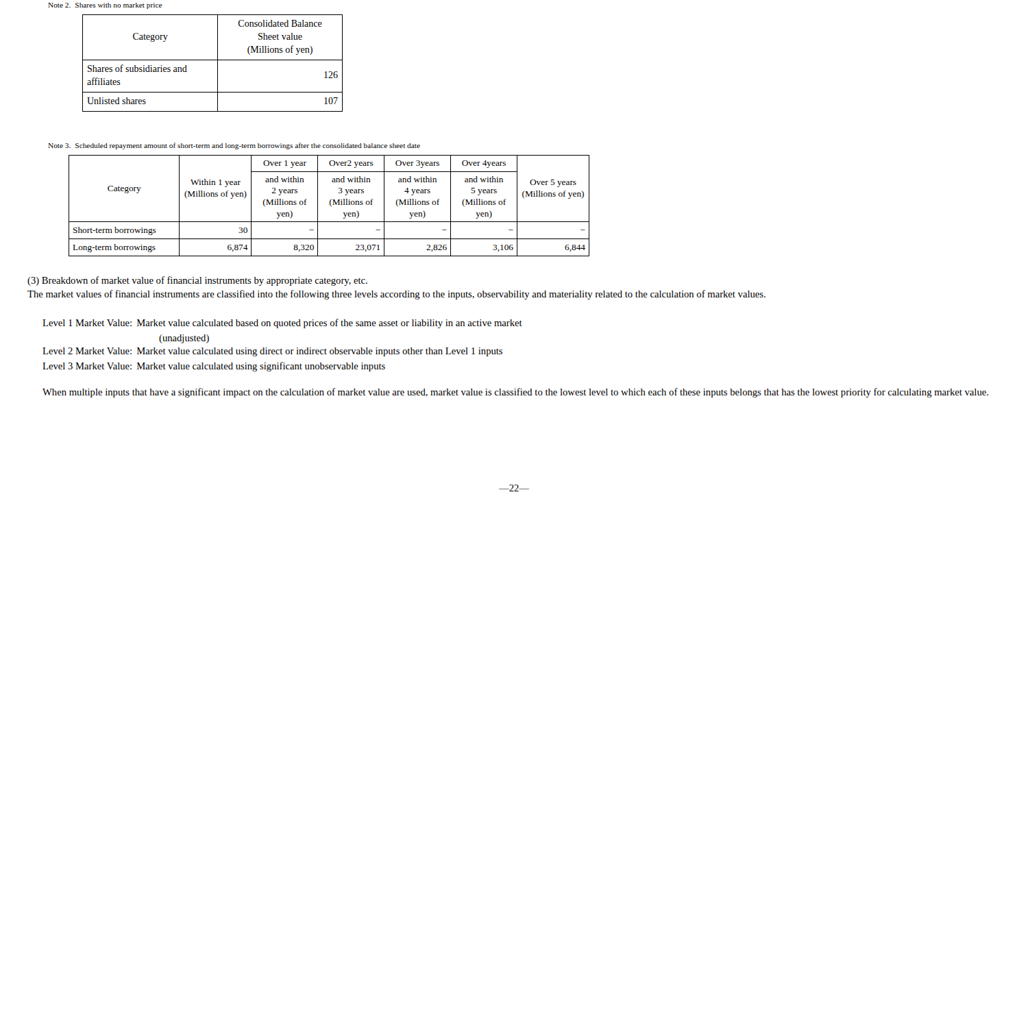Note 2. Shares with no market price
| Category | Consolidated Balance Sheet value (Millions of yen) |
| --- | --- |
| Shares of subsidiaries and affiliates | 126 |
| Unlisted shares | 107 |
Note 3. Scheduled repayment amount of short-term and long-term borrowings after the consolidated balance sheet date
| Category | Within 1 year (Millions of yen) | Over 1 year | Over2 years | Over 3years | Over 4years | Over 5 years (Millions of yen) |
| --- | --- | --- | --- | --- | --- | --- |
| and within 2 years (Millions of yen) | and within 3 years (Millions of yen) | and within 4 years (Millions of yen) | and within 5 years (Millions of yen) |
| Short-term borrowings | 30 | − | − | − | − | − |
| Long-term borrowings | 6,874 | 8,320 | 23,071 | 2,826 | 3,106 | 6,844 |
(3) Breakdown of market value of financial instruments by appropriate category, etc.
The market values of financial instruments are classified into the following three levels according to the inputs, observability and materiality related to the calculation of market values.
Level 1 Market Value: Market value calculated based on quoted prices of the same asset or liability in an active market
(unadjusted)
Level 2 Market Value: Market value calculated using direct or indirect observable inputs other than Level 1 inputs
Level 3 Market Value: Market value calculated using significant unobservable inputs
When multiple inputs that have a significant impact on the calculation of market value are used, market value is classified to the lowest level to which each of these inputs belongs that has the lowest priority for calculating market value.
—22—